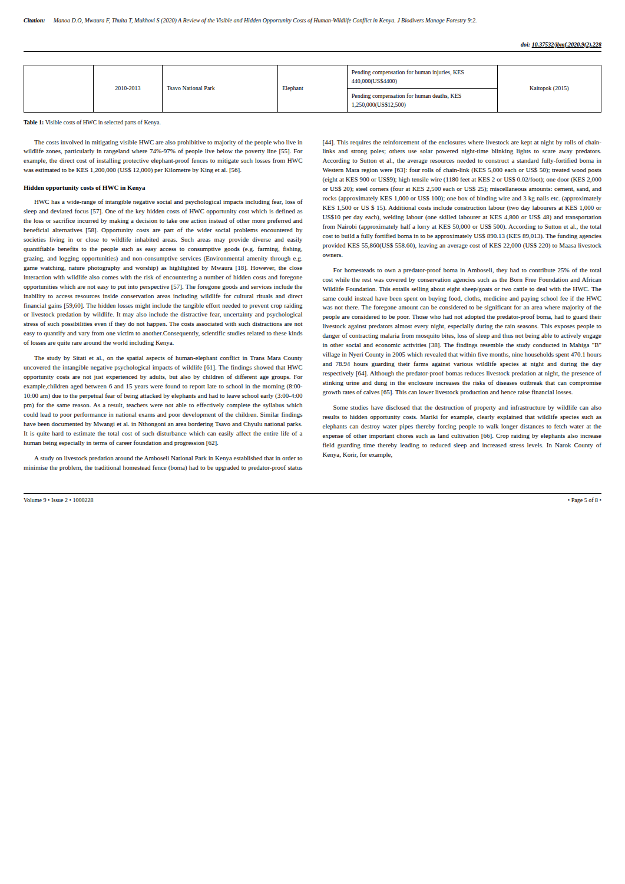Citation:
Manoa D.O, Mwaura F, Thuita T, Mukhovi S (2020) A Review of the Visible and Hidden Opportunity Costs of Human-Wildlife Conflict in Kenya. J Biodivers Manage Forestry 9:2.
doi: 10.37532/jbmf.2020.9(2).228
| | 2010-2013 | Tsavo National Park | Elephant | Pending compensation for human injuries, KES 440,000(US$4400) | Kaitopok (2015) |
| Pending compensation for human deaths, KES 1,250,000(US$12,500) |
Table 1: Visible costs of HWC in selected parts of Kenya.
The costs involved in mitigating visible HWC are also prohibitive to majority of the people who live in wildlife zones, particularly in rangeland where 74%-97% of people live below the poverty line [55]. For example, the direct cost of installing protective elephant-proof fences to mitigate such losses from HWC was estimated to be KES 1,200,000 (US$ 12,000) per Kilometre by King et al. [56].
Hidden opportunity costs of HWC in Kenya
HWC has a wide-range of intangible negative social and psychological impacts including fear, loss of sleep and deviated focus [57]. One of the key hidden costs of HWC opportunity cost which is defined as the loss or sacrifice incurred by making a decision to take one action instead of other more preferred and beneficial alternatives [58]. Opportunity costs are part of the wider social problems encountered by societies living in or close to wildlife inhabited areas. Such areas may provide diverse and easily quantifiable benefits to the people such as easy access to consumptive goods (e.g. farming, fishing, grazing, and logging opportunities) and non-consumptive services (Environmental amenity through e.g. game watching, nature photography and worship) as highlighted by Mwaura [18]. However, the close interaction with wildlife also comes with the risk of encountering a number of hidden costs and foregone opportunities which are not easy to put into perspective [57]. The foregone goods and services include the inability to access resources inside conservation areas including wildlife for cultural rituals and direct financial gains [59,60]. The hidden losses might include the tangible effort needed to prevent crop raiding or livestock predation by wildlife. It may also include the distractive fear, uncertainty and psychological stress of such possibilities even if they do not happen. The costs associated with such distractions are not easy to quantify and vary from one victim to another.Consequently, scientific studies related to these kinds of losses are quite rare around the world including Kenya.
The study by Sitati et al., on the spatial aspects of human-elephant conflict in Trans Mara County uncovered the intangible negative psychological impacts of wildlife [61]. The findings showed that HWC opportunity costs are not just experienced by adults, but also by children of different age groups. For example,children aged between 6 and 15 years were found to report late to school in the morning (8:00-10:00 am) due to the perpetual fear of being attacked by elephants and had to leave school early (3:00-4:00 pm) for the same reason. As a result, teachers were not able to effectively complete the syllabus which could lead to poor performance in national exams and poor development of the children. Similar findings have been documented by Mwangi et al. in Nthongoni an area bordering Tsavo and Chyulu national parks. It is quite hard to estimate the total cost of such disturbance which can easily affect the entire life of a human being especially in terms of career foundation and progression [62].
A study on livestock predation around the Amboseli National Park in Kenya established that in order to minimise the problem, the traditional homestead fence (boma) had to be upgraded to predator-proof status [44]. This requires the reinforcement of the enclosures where livestock are kept at night by rolls of chain-links and strong poles; others use solar powered night-time blinking lights to scare away predators. According to Sutton et al., the average resources needed to construct a standard fully-fortified boma in Western Mara region were [63]: four rolls of chain-link (KES 5,000 each or US$ 50); treated wood posts (eight at KES 900 or US$9); high tensile wire (1180 feet at KES 2 or US$ 0.02/foot); one door (KES 2,000 or US$ 20); steel corners (four at KES 2,500 each or US$ 25); miscellaneous amounts: cement, sand, and rocks (approximately KES 1,000 or US$ 100); one box of binding wire and 3 kg nails etc. (approximately KES 1,500 or US $ 15). Additional costs include construction labour (two day labourers at KES 1,000 or US$10 per day each), welding labour (one skilled labourer at KES 4,800 or US$ 48) and transportation from Nairobi (approximately half a lorry at KES 50,000 or US$ 500). According to Sutton et al., the total cost to build a fully fortified boma in to be approximately US$ 890.13 (KES 89,013). The funding agencies provided KES 55,860(US$ 558.60), leaving an average cost of KES 22,000 (US$ 220) to Maasa livestock owners.
For homesteads to own a predator-proof boma in Amboseli, they had to contribute 25% of the total cost while the rest was covered by conservation agencies such as the Born Free Foundation and African Wildlife Foundation. This entails selling about eight sheep/goats or two cattle to deal with the HWC. The same could instead have been spent on buying food, cloths, medicine and paying school fee if the HWC was not there. The foregone amount can be considered to be significant for an area where majority of the people are considered to be poor. Those who had not adopted the predator-proof boma, had to guard their livestock against predators almost every night, especially during the rain seasons. This exposes people to danger of contracting malaria from mosquito bites, loss of sleep and thus not being able to actively engage in other social and economic activities [38]. The findings resemble the study conducted in Mahiga "B" village in Nyeri County in 2005 which revealed that within five months, nine households spent 470.1 hours and 78.94 hours guarding their farms against various wildlife species at night and during the day respectively [64]. Although the predator-proof bomas reduces livestock predation at night, the presence of stinking urine and dung in the enclosure increases the risks of diseases outbreak that can compromise growth rates of calves [65]. This can lower livestock production and hence raise financial losses.
Some studies have disclosed that the destruction of property and infrastructure by wildlife can also results to hidden opportunity costs. Mariki for example, clearly explained that wildlife species such as elephants can destroy water pipes thereby forcing people to walk longer distances to fetch water at the expense of other important chores such as land cultivation [66]. Crop raiding by elephants also increase field guarding time thereby leading to reduced sleep and increased stress levels. In Narok County of Kenya, Korir, for example,
Volume 9 • Issue 2 • 1000228
• Page 5 of 8 •